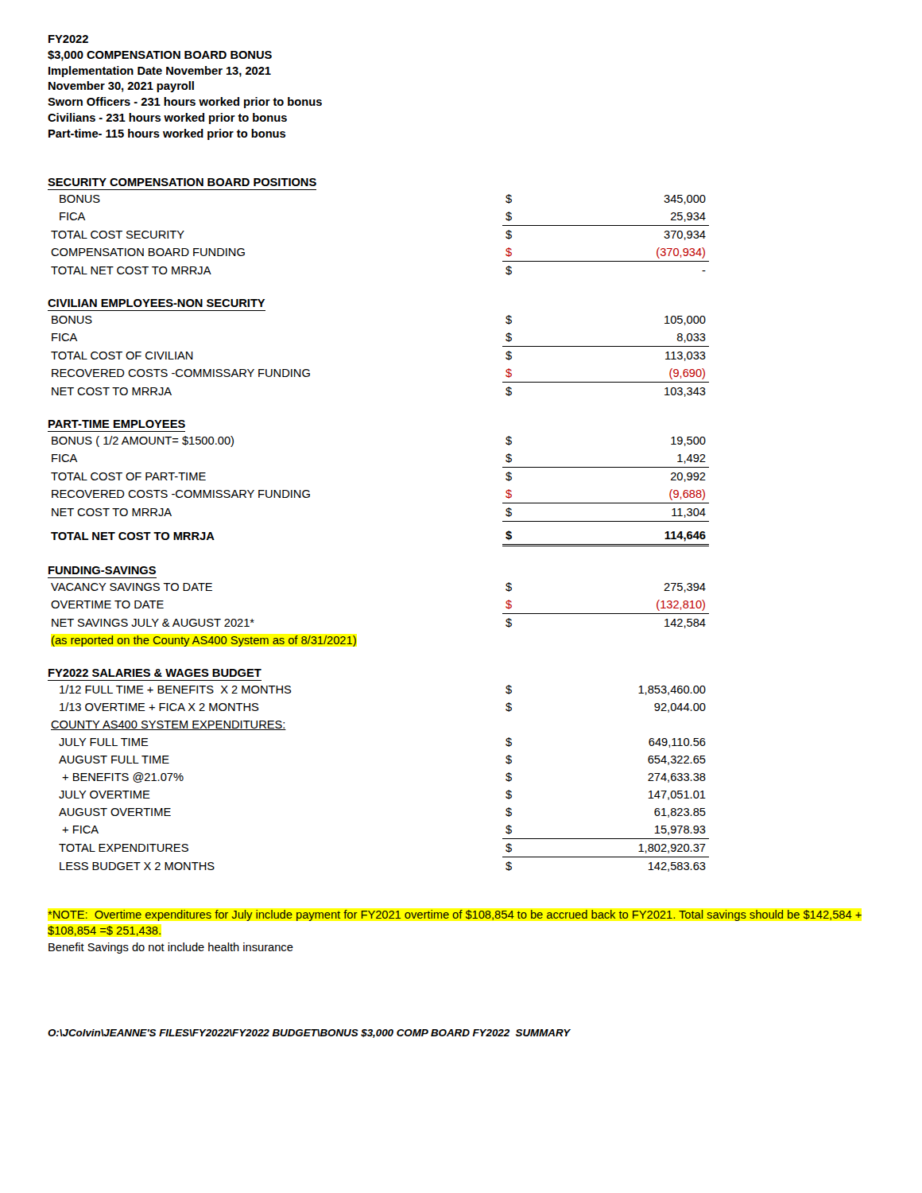FY2022
$3,000 COMPENSATION BOARD BONUS
Implementation Date November 13, 2021
November 30, 2021 payroll
Sworn Officers - 231 hours worked prior to bonus
Civilians - 231 hours worked prior to bonus
Part-time- 115 hours worked prior to bonus
SECURITY COMPENSATION BOARD POSITIONS
| BONUS | $ | 345,000 | |
| FICA | $ | 25,934 | |
| TOTAL COST SECURITY | $ | 370,934 | |
| COMPENSATION BOARD FUNDING | $ | (370,934) | |
| TOTAL NET COST TO MRRJA | $ | - | |
CIVILIAN EMPLOYEES-NON SECURITY
| BONUS | $ | 105,000 | |
| FICA | $ | 8,033 | |
| TOTAL COST OF CIVILIAN | $ | 113,033 | |
| RECOVERED COSTS -COMMISSARY FUNDING | $ | (9,690) | |
| NET COST TO MRRJA | $ | 103,343 | |
PART-TIME EMPLOYEES
| BONUS ( 1/2 AMOUNT= $1500.00) | $ | 19,500 | |
| FICA | $ | 1,492 | |
| TOTAL COST OF PART-TIME | $ | 20,992 | |
| RECOVERED COSTS -COMMISSARY FUNDING | $ | (9,688) | |
| NET COST TO MRRJA | $ | 11,304 | |
| TOTAL NET COST TO MRRJA | $ | 114,646 | |
FUNDING-SAVINGS
| VACANCY SAVINGS TO DATE | $ | 275,394 | |
| OVERTIME TO DATE | $ | (132,810) | |
| NET SAVINGS JULY & AUGUST 2021* | $ | 142,584 | |
| (as reported on the County AS400 System as of 8/31/2021) | | | |
FY2022 SALARIES & WAGES BUDGET
| 1/12 FULL TIME + BENEFITS X 2 MONTHS | $ | 1,853,460.00 | |
| 1/13 OVERTIME + FICA X 2 MONTHS | $ | 92,044.00 | |
| COUNTY AS400 SYSTEM EXPENDITURES: | | | |
| JULY FULL TIME | $ | 649,110.56 | |
| AUGUST FULL TIME | $ | 654,322.65 | |
| + BENEFITS @21.07% | $ | 274,633.38 | |
| JULY OVERTIME | $ | 147,051.01 | |
| AUGUST OVERTIME | $ | 61,823.85 | |
| + FICA | $ | 15,978.93 | |
| TOTAL EXPENDITURES | $ | 1,802,920.37 | |
| LESS BUDGET X 2 MONTHS | $ | 142,583.63 | |
*NOTE: Overtime expenditures for July include payment for FY2021 overtime of $108,854 to be accrued back to FY2021. Total savings should be $142,584 + $108,854 =$ 251,438.
Benefit Savings do not include health insurance
O:\JColvin\JEANNE'S FILES\FY2022\FY2022 BUDGET\BONUS $3,000 COMP BOARD FY2022 SUMMARY